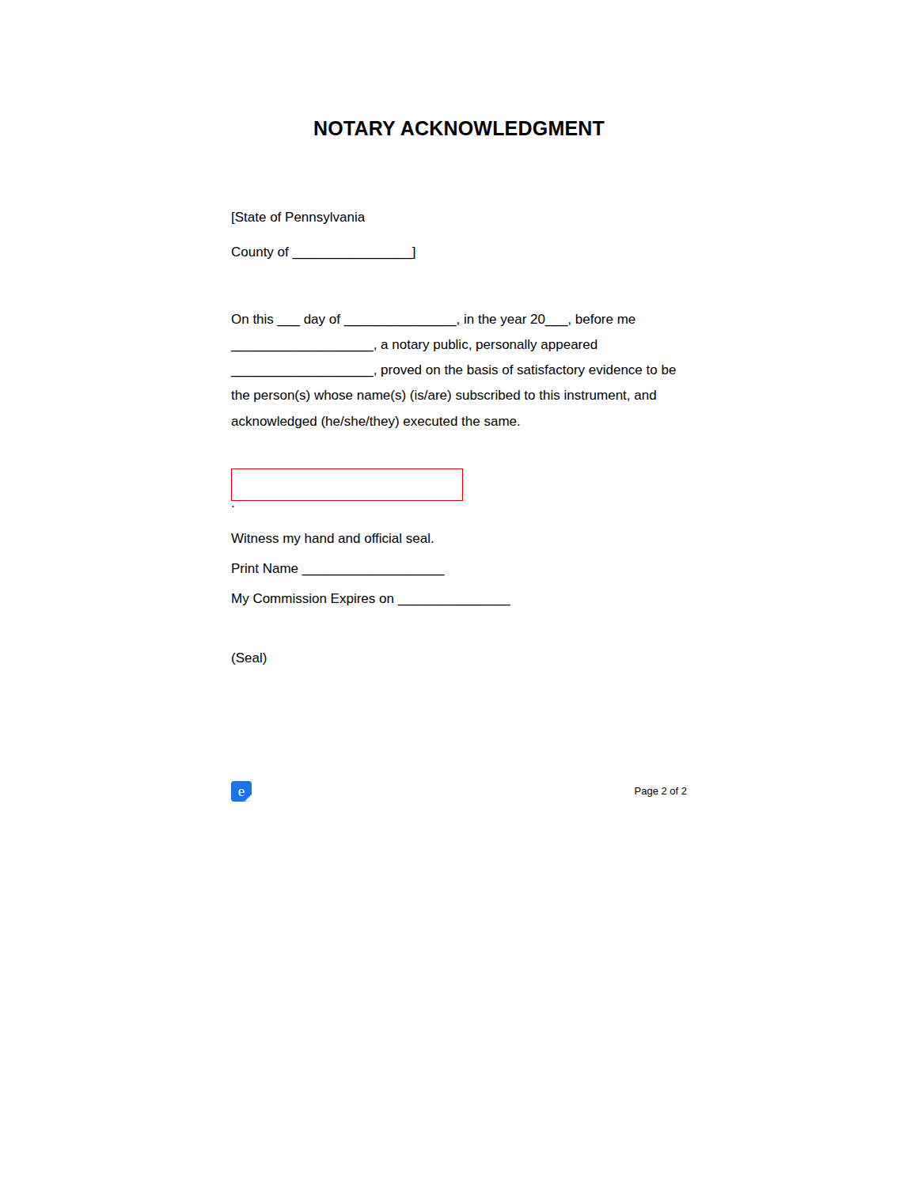NOTARY ACKNOWLEDGMENT
[State of Pennsylvania
County of ________________]
On this ___ day of _______________, in the year 20___, before me ___________________, a notary public, personally appeared ___________________, proved on the basis of satisfactory evidence to be the person(s) whose name(s) (is/are) subscribed to this instrument, and acknowledged (he/she/they) executed the same.
.
Witness my hand and official seal.
Print Name ___________________
My Commission Expires on _______________
(Seal)
e
Page 2 of 2